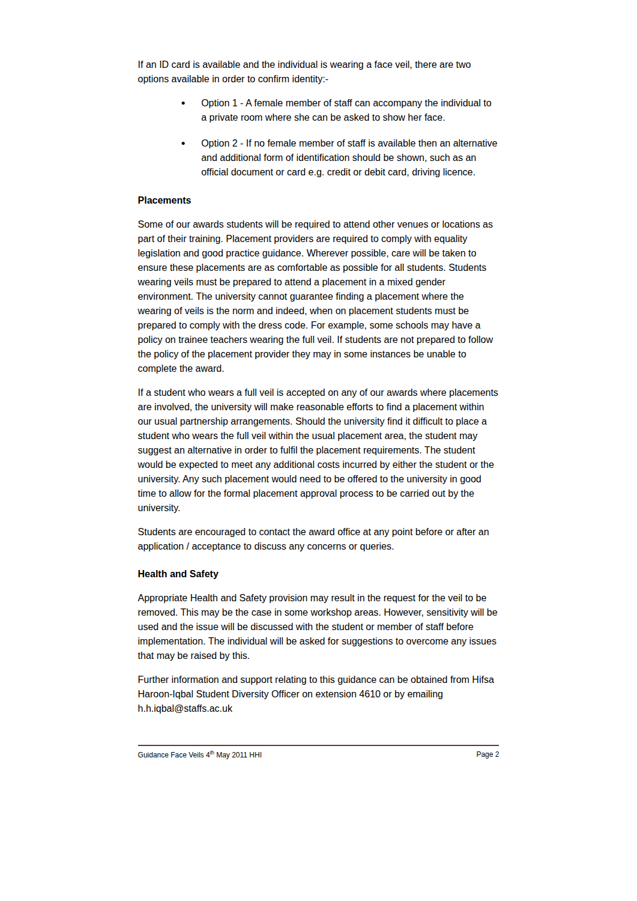If an ID card is available and the individual is wearing a face veil, there are two options available in order to confirm identity:-
Option 1 - A female member of staff can accompany the individual to a private room where she can be asked to show her face.
Option 2 - If no female member of staff is available then an alternative and additional form of identification should be shown, such as an official document or card e.g. credit or debit card, driving licence.
Placements
Some of our awards students will be required to attend other venues or locations as part of their training. Placement providers are required to comply with equality legislation and good practice guidance. Wherever possible, care will be taken to ensure these placements are as comfortable as possible for all students. Students wearing veils must be prepared to attend a placement in a mixed gender environment. The university cannot guarantee finding a placement where the wearing of veils is the norm and indeed, when on placement students must be prepared to comply with the dress code. For example, some schools may have a policy on trainee teachers wearing the full veil. If students are not prepared to follow the policy of the placement provider they may in some instances be unable to complete the award.
If a student who wears a full veil is accepted on any of our awards where placements are involved, the university will make reasonable efforts to find a placement within our usual partnership arrangements. Should the university find it difficult to place a student who wears the full veil within the usual placement area, the student may suggest an alternative in order to fulfil the placement requirements. The student would be expected to meet any additional costs incurred by either the student or the university. Any such placement would need to be offered to the university in good time to allow for the formal placement approval process to be carried out by the university.
Students are encouraged to contact the award office at any point before or after an application / acceptance to discuss any concerns or queries.
Health and Safety
Appropriate Health and Safety provision may result in the request for the veil to be removed. This may be the case in some workshop areas. However, sensitivity will be used and the issue will be discussed with the student or member of staff before implementation. The individual will be asked for suggestions to overcome any issues that may be raised by this.
Further information and support relating to this guidance can be obtained from Hifsa Haroon-Iqbal Student Diversity Officer on extension 4610 or by emailing h.h.iqbal@staffs.ac.uk
Guidance Face Veils 4th May 2011 HHI Page 2